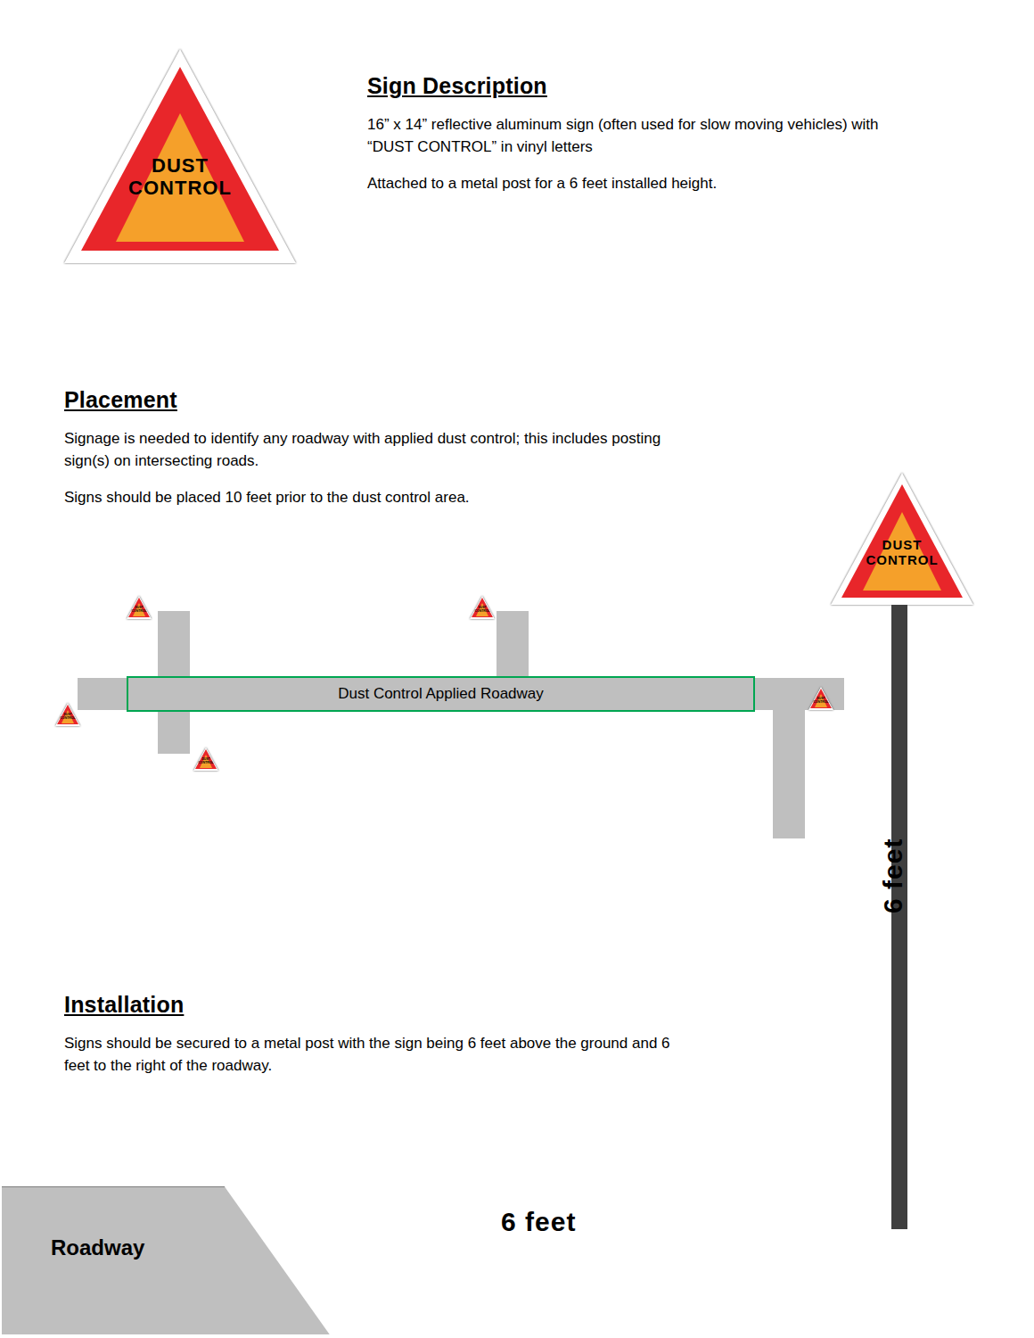DUST
CONTROL
Sign Description
16” x 14” reflective aluminum sign (often used for slow moving vehicles) with “DUST CONTROL” in vinyl letters
Attached to a metal post for a 6 feet installed height.
Placement
Signage is needed to identify any roadway with applied dust control; this includes posting sign(s) on intersecting roads.
Signs should be placed 10 feet prior to the dust control area.
DUST
CONTROL
6 feet
Dust Control Applied Roadway
DUST
CONTROL
DUST
CONTROL
DUST
CONTROL
DUST
CONTROL
DUST
CONTROL
Installation
Signs should be secured to a metal post with the sign being 6 feet above the ground and 6 feet to the right of the roadway.
Roadway
6 feet